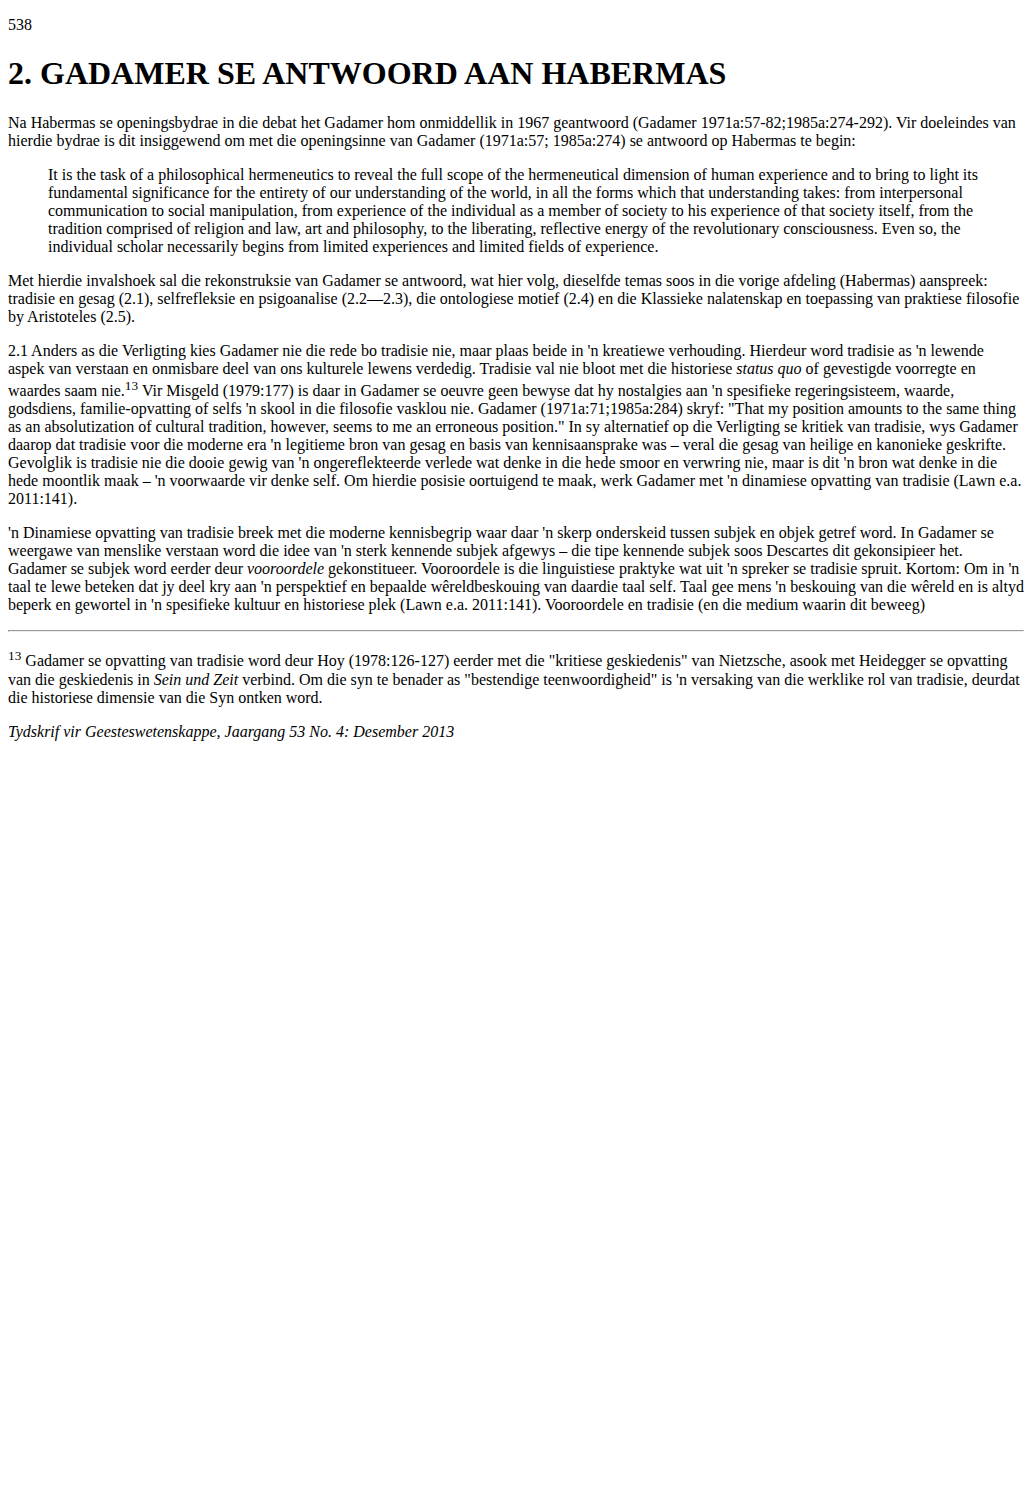538
2. GADAMER SE ANTWOORD AAN HABERMAS
Na Habermas se openingsbydrae in die debat het Gadamer hom onmiddellik in 1967 geantwoord (Gadamer 1971a:57-82;1985a:274-292). Vir doeleindes van hierdie bydrae is dit insiggewend om met die openingsinne van Gadamer (1971a:57; 1985a:274) se antwoord op Habermas te begin:
It is the task of a philosophical hermeneutics to reveal the full scope of the hermeneutical dimension of human experience and to bring to light its fundamental significance for the entirety of our understanding of the world, in all the forms which that understanding takes: from interpersonal communication to social manipulation, from experience of the individual as a member of society to his experience of that society itself, from the tradition comprised of religion and law, art and philosophy, to the liberating, reflective energy of the revolutionary consciousness. Even so, the individual scholar necessarily begins from limited experiences and limited fields of experience.
Met hierdie invalshoek sal die rekonstruksie van Gadamer se antwoord, wat hier volg, dieselfde temas soos in die vorige afdeling (Habermas) aanspreek: tradisie en gesag (2.1), selfrefleksie en psigoanalise (2.2—2.3), die ontologiese motief (2.4) en die Klassieke nalatenskap en toepassing van praktiese filosofie by Aristoteles (2.5).
2.1 Anders as die Verligting kies Gadamer nie die rede bo tradisie nie, maar plaas beide in 'n kreatiewe verhouding. Hierdeur word tradisie as 'n lewende aspek van verstaan en onmisbare deel van ons kulturele lewens verdedig. Tradisie val nie bloot met die historiese status quo of gevestigde voorregte en waardes saam nie.13 Vir Misgeld (1979:177) is daar in Gadamer se oeuvre geen bewyse dat hy nostalgies aan 'n spesifieke regeringsisteem, waarde, godsdiens, familie-opvatting of selfs 'n skool in die filosofie vasklou nie. Gadamer (1971a:71;1985a:284) skryf: "That my position amounts to the same thing as an absolutization of cultural tradition, however, seems to me an erroneous position." In sy alternatief op die Verligting se kritiek van tradisie, wys Gadamer daarop dat tradisie voor die moderne era 'n legitieme bron van gesag en basis van kennisaansprake was – veral die gesag van heilige en kanonieke geskrifte. Gevolglik is tradisie nie die dooie gewig van 'n ongereflekteerde verlede wat denke in die hede smoor en verwring nie, maar is dit 'n bron wat denke in die hede moontlik maak – 'n voorwaarde vir denke self. Om hierdie posisie oortuigend te maak, werk Gadamer met 'n dinamiese opvatting van tradisie (Lawn e.a. 2011:141).
'n Dinamiese opvatting van tradisie breek met die moderne kennisbegrip waar daar 'n skerp onderskeid tussen subjek en objek getref word. In Gadamer se weergawe van menslike verstaan word die idee van 'n sterk kennende subjek afgewys – die tipe kennende subjek soos Descartes dit gekonsipieer het. Gadamer se subjek word eerder deur vooroordele gekonstitueer. Vooroordele is die linguistiese praktyke wat uit 'n spreker se tradisie spruit. Kortom: Om in 'n taal te lewe beteken dat jy deel kry aan 'n perspektief en bepaalde wêreldbeskouing van daardie taal self. Taal gee mens 'n beskouing van die wêreld en is altyd beperk en gewortel in 'n spesifieke kultuur en historiese plek (Lawn e.a. 2011:141). Vooroordele en tradisie (en die medium waarin dit beweeg)
13 Gadamer se opvatting van tradisie word deur Hoy (1978:126-127) eerder met die "kritiese geskiedenis" van Nietzsche, asook met Heidegger se opvatting van die geskiedenis in Sein und Zeit verbind. Om die syn te benader as "bestendige teenwoordigheid" is 'n versaking van die werklike rol van tradisie, deurdat die historiese dimensie van die Syn ontken word.
Tydskrif vir Geesteswetenskappe, Jaargang 53 No. 4: Desember 2013